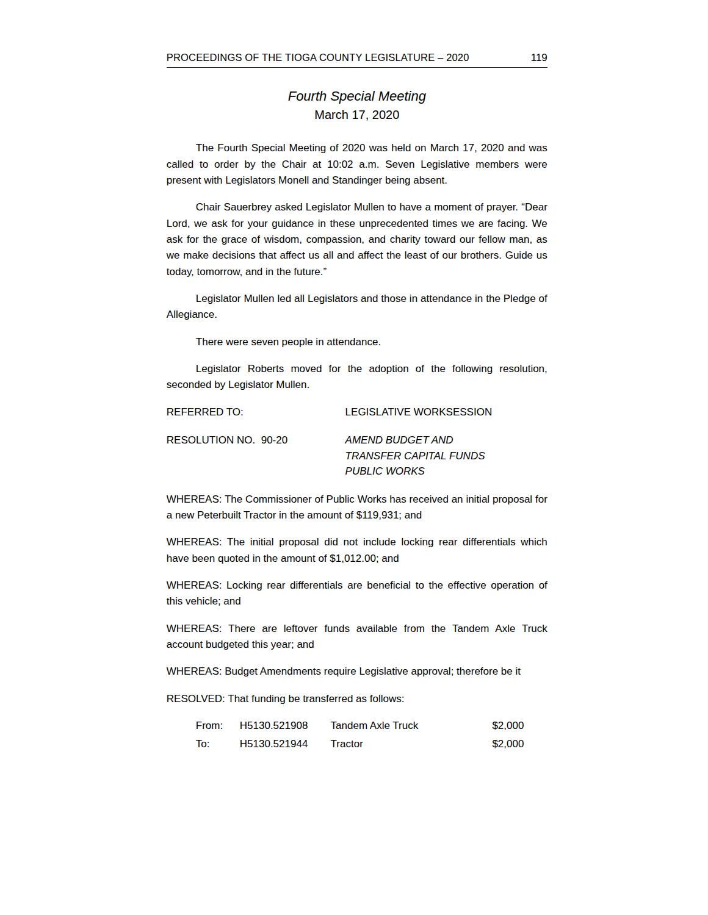PROCEEDINGS OF THE TIOGA COUNTY LEGISLATURE – 2020 119
Fourth Special Meeting
March 17, 2020
The Fourth Special Meeting of 2020 was held on March 17, 2020 and was called to order by the Chair at 10:02 a.m. Seven Legislative members were present with Legislators Monell and Standinger being absent.
Chair Sauerbrey asked Legislator Mullen to have a moment of prayer. “Dear Lord, we ask for your guidance in these unprecedented times we are facing. We ask for the grace of wisdom, compassion, and charity toward our fellow man, as we make decisions that affect us all and affect the least of our brothers. Guide us today, tomorrow, and in the future.”
Legislator Mullen led all Legislators and those in attendance in the Pledge of Allegiance.
There were seven people in attendance.
Legislator Roberts moved for the adoption of the following resolution, seconded by Legislator Mullen.
REFERRED TO:
LEGISLATIVE WORKSESSION
RESOLUTION NO. 90-20
AMEND BUDGET AND
TRANSFER CAPITAL FUNDS
PUBLIC WORKS
WHEREAS: The Commissioner of Public Works has received an initial proposal for a new Peterbuilt Tractor in the amount of $119,931; and
WHEREAS: The initial proposal did not include locking rear differentials which have been quoted in the amount of $1,012.00; and
WHEREAS: Locking rear differentials are beneficial to the effective operation of this vehicle; and
WHEREAS: There are leftover funds available from the Tandem Axle Truck account budgeted this year; and
WHEREAS: Budget Amendments require Legislative approval; therefore be it
RESOLVED: That funding be transferred as follows:
| From: | H5130.521908 | Tandem Axle Truck | $2,000 |
| To: | H5130.521944 | Tractor | $2,000 |